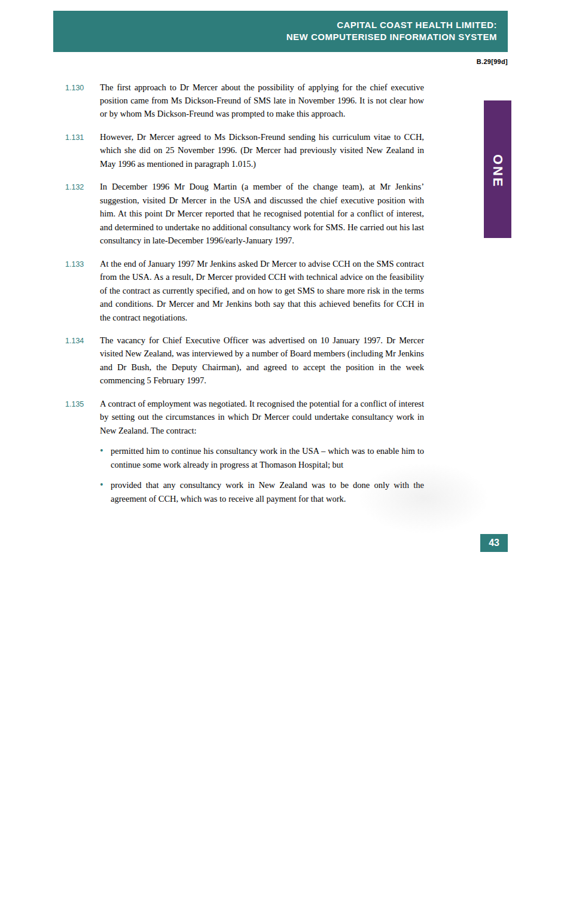Capital Coast Health Limited:
New Computerised Information System
B.29[99d]
ONE
1.130
The first approach to Dr Mercer about the possibility of applying for the chief executive position came from Ms Dickson-Freund of SMS late in November 1996. It is not clear how or by whom Ms Dickson-Freund was prompted to make this approach.
1.131
However, Dr Mercer agreed to Ms Dickson-Freund sending his curriculum vitae to CCH, which she did on 25 November 1996. (Dr Mercer had previously visited New Zealand in May 1996 as mentioned in paragraph 1.015.)
1.132
In December 1996 Mr Doug Martin (a member of the change team), at Mr Jenkins’ suggestion, visited Dr Mercer in the USA and discussed the chief executive position with him. At this point Dr Mercer reported that he recognised potential for a conflict of interest, and determined to undertake no additional consultancy work for SMS. He carried out his last consultancy in late-December 1996/early-January 1997.
1.133
At the end of January 1997 Mr Jenkins asked Dr Mercer to advise CCH on the SMS contract from the USA. As a result, Dr Mercer provided CCH with technical advice on the feasibility of the contract as currently specified, and on how to get SMS to share more risk in the terms and conditions. Dr Mercer and Mr Jenkins both say that this achieved benefits for CCH in the contract negotiations.
1.134
The vacancy for Chief Executive Officer was advertised on 10 January 1997. Dr Mercer visited New Zealand, was interviewed by a number of Board members (including Mr Jenkins and Dr Bush, the Deputy Chairman), and agreed to accept the position in the week commencing 5 February 1997.
1.135
A contract of employment was negotiated. It recognised the potential for a conflict of interest by setting out the circumstances in which Dr Mercer could undertake consultancy work in New Zealand. The contract:
permitted him to continue his consultancy work in the USA – which was to enable him to continue some work already in progress at Thomason Hospital; but
provided that any consultancy work in New Zealand was to be done only with the agreement of CCH, which was to receive all payment for that work.
43